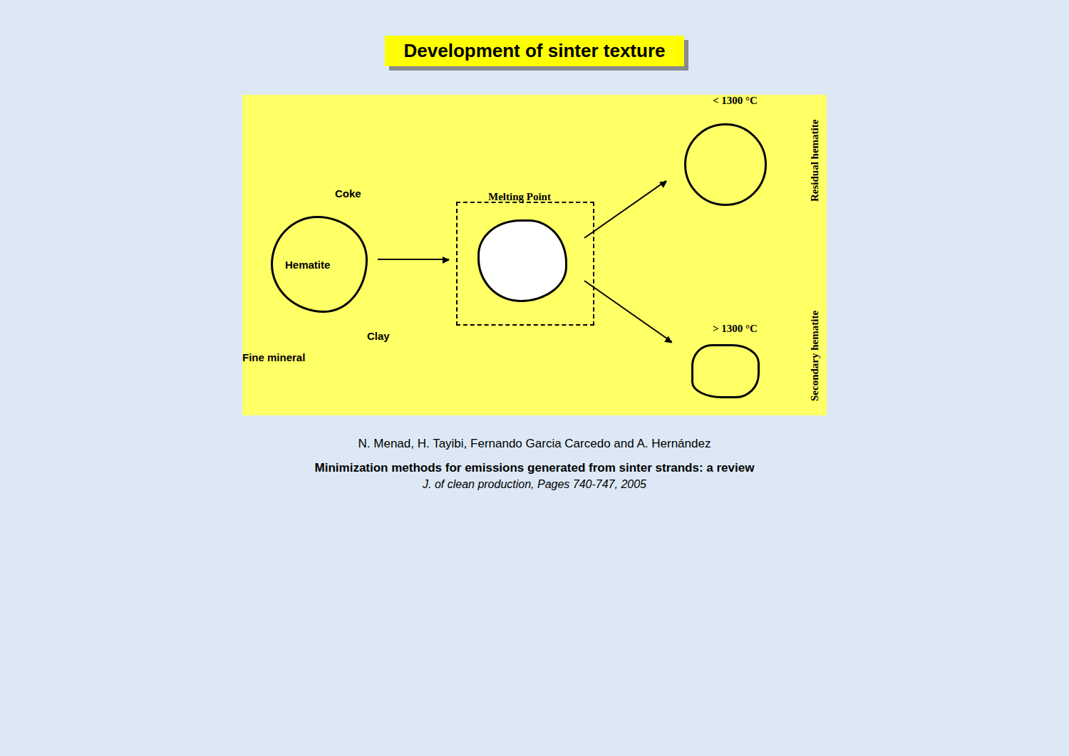Development of sinter texture
Coke Hematite Clay Fine mineral Melting Point < 1300 °C > 1300 °C Residual hematite Secondary hematite
N. Menad, H. Tayibi, Fernando Garcia Carcedo and A. Hernández
Minimization methods for emissions generated from sinter strands: a review
J. of clean production, Pages 740-747, 2005